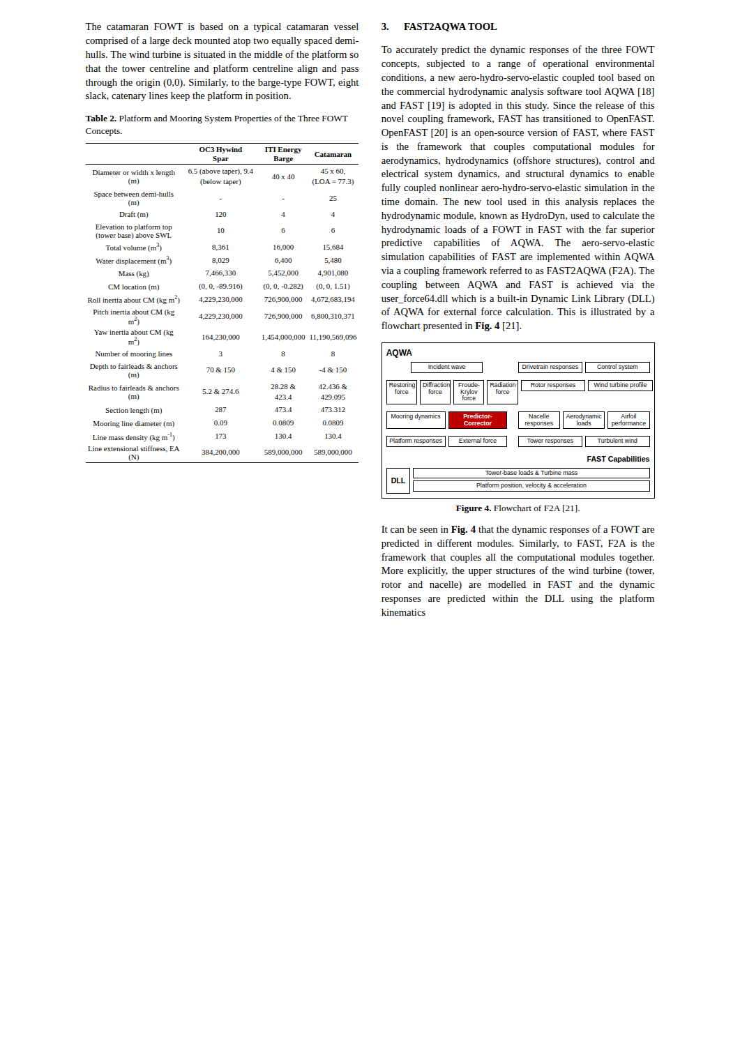The catamaran FOWT is based on a typical catamaran vessel comprised of a large deck mounted atop two equally spaced demi-hulls. The wind turbine is situated in the middle of the platform so that the tower centreline and platform centreline align and pass through the origin (0,0). Similarly, to the barge-type FOWT, eight slack, catenary lines keep the platform in position.
Table 2. Platform and Mooring System Properties of the Three FOWT Concepts.
| | OC3 Hywind Spar | ITI Energy Barge | Catamaran |
| --- | --- | --- | --- |
| Diameter or width x length (m) | 6.5 (above taper), 9.4 (below taper) | 40 x 40 | 45 x 60, (LOA = 77.3) |
| Space between demi-hulls (m) | - | - | 25 |
| Draft (m) | 120 | 4 | 4 |
| Elevation to platform top (tower base) above SWL | 10 | 6 | 6 |
| Total volume (m 3 ) | 8,361 | 16,000 | 15,684 |
| Water displacement (m 3 ) | 8,029 | 6,400 | 5,480 |
| Mass (kg) | 7,466,330 | 5,452,000 | 4,901,080 |
| CM location (m) | (0, 0, -89.916) | (0, 0, -0.282) | (0, 0, 1.51) |
| Roll inertia about CM (kg m 2 ) | 4,229,230,000 | 726,900,000 | 4,672,683,194 |
| Pitch inertia about CM (kg m 2 ) | 4,229,230,000 | 726,900,000 | 6,800,310,371 |
| Yaw inertia about CM (kg m 2 ) | 164,230,000 | 1,454,000,000 | 11,190,569,096 |
| Number of mooring lines | 3 | 8 | 8 |
| Depth to fairleads & anchors (m) | 70 & 150 | 4 & 150 | -4 & 150 |
| Radius to fairleads & anchors (m) | 5.2 & 274.6 | 28.28 & 423.4 | 42.436 & 429.095 |
| Section length (m) | 287 | 473.4 | 473.312 |
| Mooring line diameter (m) | 0.09 | 0.0809 | 0.0809 |
| Line mass density (kg m -1 ) | 173 | 130.4 | 130.4 |
| Line extensional stiffness, EA (N) | 384,200,000 | 589,000,000 | 589,000,000 |
3. FAST2AQWA TOOL
To accurately predict the dynamic responses of the three FOWT concepts, subjected to a range of operational environmental conditions, a new aero-hydro-servo-elastic coupled tool based on the commercial hydrodynamic analysis software tool AQWA [18] and FAST [19] is adopted in this study. Since the release of this novel coupling framework, FAST has transitioned to OpenFAST. OpenFAST [20] is an open-source version of FAST, where FAST is the framework that couples computational modules for aerodynamics, hydrodynamics (offshore structures), control and electrical system dynamics, and structural dynamics to enable fully coupled nonlinear aero-hydro-servo-elastic simulation in the time domain. The new tool used in this analysis replaces the hydrodynamic module, known as HydroDyn, used to calculate the hydrodynamic loads of a FOWT in FAST with the far superior predictive capabilities of AQWA. The aero-servo-elastic simulation capabilities of FAST are implemented within AQWA via a coupling framework referred to as FAST2AQWA (F2A). The coupling between AQWA and FAST is achieved via the user_force64.dll which is a built-in Dynamic Link Library (DLL) of AQWA for external force calculation. This is illustrated by a flowchart presented in Fig. 4 [21].
AQWA
Incident wave
Drivetrain responses
Control system
Restoring force
Diffraction force
Froude-Krylov force
Radiation force
Rotor responses
Wind turbine profile
Mooring dynamics
Predictor-Corrector
Nacelle responses
Aerodynamic loads
Airfoil performance
Platform responses
External force
Tower responses
Turbulent wind
FAST Capabilities
DLL
Tower-base loads & Turbine mass
Platform position, velocity & acceleration
Figure 4. Flowchart of F2A [21].
It can be seen in Fig. 4 that the dynamic responses of a FOWT are predicted in different modules. Similarly, to FAST, F2A is the framework that couples all the computational modules together. More explicitly, the upper structures of the wind turbine (tower, rotor and nacelle) are modelled in FAST and the dynamic responses are predicted within the DLL using the platform kinematics